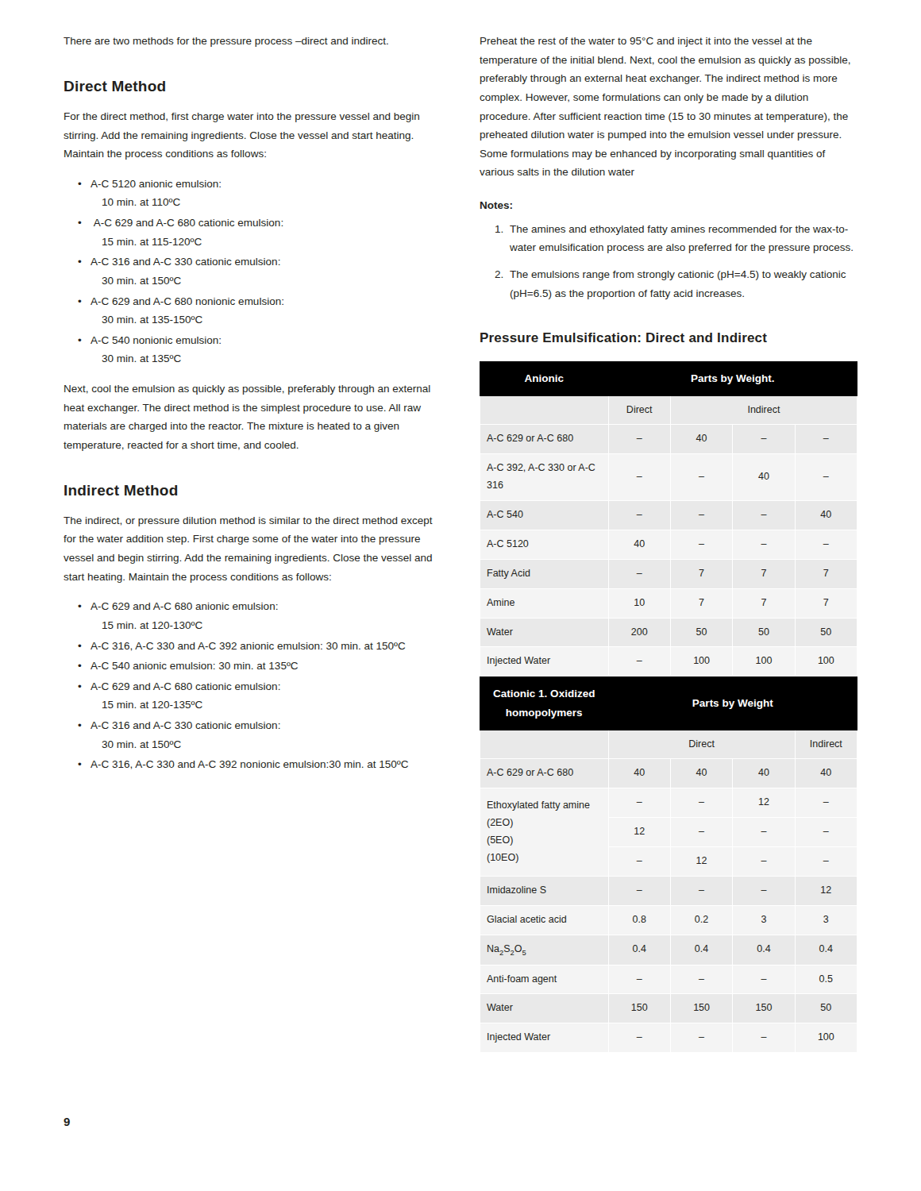There are two methods for the pressure process –direct and indirect.
Direct Method
For the direct method, first charge water into the pressure vessel and begin stirring. Add the remaining ingredients. Close the vessel and start heating. Maintain the process conditions as follows:
A-C 5120 anionic emulsion:10 min. at 110ºC
A-C 629 and A-C 680 cationic emulsion:15 min. at 115-120ºC
A-C 316 and A-C 330 cationic emulsion:30 min. at 150ºC
A-C 629 and A-C 680 nonionic emulsion:30 min. at 135-150ºC
A-C 540 nonionic emulsion:30 min. at 135ºC
Next, cool the emulsion as quickly as possible, preferably through an external heat exchanger. The direct method is the simplest procedure to use. All raw materials are charged into the reactor. The mixture is heated to a given temperature, reacted for a short time, and cooled.
Indirect Method
The indirect, or pressure dilution method is similar to the direct method except for the water addition step. First charge some of the water into the pressure vessel and begin stirring. Add the remaining ingredients. Close the vessel and start heating. Maintain the process conditions as follows:
A-C 629 and A-C 680 anionic emulsion:15 min. at 120-130ºC
A-C 316, A-C 330 and A-C 392 anionic emulsion: 30 min. at 150ºC
A-C 540 anionic emulsion: 30 min. at 135ºC
A-C 629 and A-C 680 cationic emulsion:15 min. at 120-135ºC
A-C 316 and A-C 330 cationic emulsion:30 min. at 150ºC
A-C 316, A-C 330 and A-C 392 nonionic emulsion:30 min. at 150ºC
Preheat the rest of the water to 95°C and inject it into the vessel at the temperature of the initial blend. Next, cool the emulsion as quickly as possible, preferably through an external heat exchanger. The indirect method is more complex. However, some formulations can only be made by a dilution procedure. After sufficient reaction time (15 to 30 minutes at temperature), the preheated dilution water is pumped into the emulsion vessel under pressure. Some formulations may be enhanced by incorporating small quantities of various salts in the dilution water
Notes:
The amines and ethoxylated fatty amines recommended for the wax-to-water emulsification process are also preferred for the pressure process.
The emulsions range from strongly cationic (pH=4.5) to weakly cationic (pH=6.5) as the proportion of fatty acid increases.
Pressure Emulsification: Direct and Indirect
| Anionic | Parts by Weight. |
| --- | --- |
| | Direct | Indirect |
| A-C 629 or A-C 680 | – | 40 | – | – |
| A-C 392, A-C 330 or A-C 316 | – | – | 40 | – |
| A-C 540 | – | – | – | 40 |
| A-C 5120 | 40 | – | – | – |
| Fatty Acid | – | 7 | 7 | 7 |
| Amine | 10 | 7 | 7 | 7 |
| Water | 200 | 50 | 50 | 50 |
| Injected Water | – | 100 | 100 | 100 |
| Cationic 1. Oxidized homopolymers | Parts by Weight |
| --- | --- |
| | Direct | Indirect |
| A-C 629 or A-C 680 | 40 | 40 | 40 | 40 |
| Ethoxylated fatty amine (2EO) (5EO) (10EO) | – | – | 12 | – |
| 12 | – | – | – |
| – | 12 | – | – |
| Imidazoline S | – | – | – | 12 |
| Glacial acetic acid | 0.8 | 0.2 | 3 | 3 |
| Na 2 S 2 O 5 | 0.4 | 0.4 | 0.4 | 0.4 |
| Anti-foam agent | – | – | – | 0.5 |
| Water | 150 | 150 | 150 | 50 |
| Injected Water | – | – | – | 100 |
9